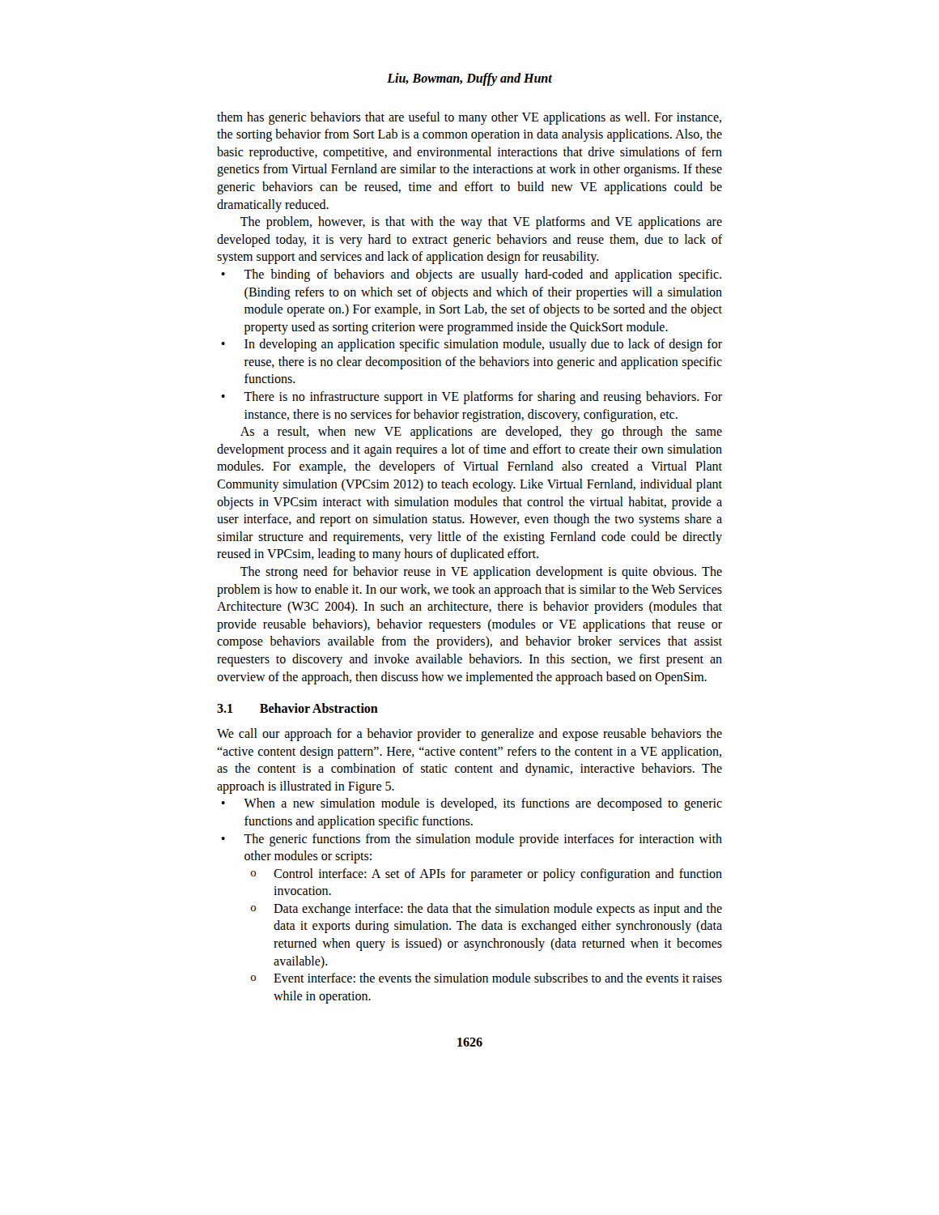Liu, Bowman, Duffy and Hunt
them has generic behaviors that are useful to many other VE applications as well. For instance, the sorting behavior from Sort Lab is a common operation in data analysis applications. Also, the basic reproductive, competitive, and environmental interactions that drive simulations of fern genetics from Virtual Fernland are similar to the interactions at work in other organisms. If these generic behaviors can be reused, time and effort to build new VE applications could be dramatically reduced.
The problem, however, is that with the way that VE platforms and VE applications are developed today, it is very hard to extract generic behaviors and reuse them, due to lack of system support and services and lack of application design for reusability.
The binding of behaviors and objects are usually hard-coded and application specific. (Binding refers to on which set of objects and which of their properties will a simulation module operate on.) For example, in Sort Lab, the set of objects to be sorted and the object property used as sorting criterion were programmed inside the QuickSort module.
In developing an application specific simulation module, usually due to lack of design for reuse, there is no clear decomposition of the behaviors into generic and application specific functions.
There is no infrastructure support in VE platforms for sharing and reusing behaviors. For instance, there is no services for behavior registration, discovery, configuration, etc.
As a result, when new VE applications are developed, they go through the same development process and it again requires a lot of time and effort to create their own simulation modules. For example, the developers of Virtual Fernland also created a Virtual Plant Community simulation (VPCsim 2012) to teach ecology. Like Virtual Fernland, individual plant objects in VPCsim interact with simulation modules that control the virtual habitat, provide a user interface, and report on simulation status. However, even though the two systems share a similar structure and requirements, very little of the existing Fernland code could be directly reused in VPCsim, leading to many hours of duplicated effort.
The strong need for behavior reuse in VE application development is quite obvious. The problem is how to enable it. In our work, we took an approach that is similar to the Web Services Architecture (W3C 2004). In such an architecture, there is behavior providers (modules that provide reusable behaviors), behavior requesters (modules or VE applications that reuse or compose behaviors available from the providers), and behavior broker services that assist requesters to discovery and invoke available behaviors. In this section, we first present an overview of the approach, then discuss how we implemented the approach based on OpenSim.
3.1 Behavior Abstraction
We call our approach for a behavior provider to generalize and expose reusable behaviors the “active content design pattern”. Here, “active content” refers to the content in a VE application, as the content is a combination of static content and dynamic, interactive behaviors. The approach is illustrated in Figure 5.
When a new simulation module is developed, its functions are decomposed to generic functions and application specific functions.
The generic functions from the simulation module provide interfaces for interaction with other modules or scripts:
Control interface: A set of APIs for parameter or policy configuration and function invocation.
Data exchange interface: the data that the simulation module expects as input and the data it exports during simulation. The data is exchanged either synchronously (data returned when query is issued) or asynchronously (data returned when it becomes available).
Event interface: the events the simulation module subscribes to and the events it raises while in operation.
1626